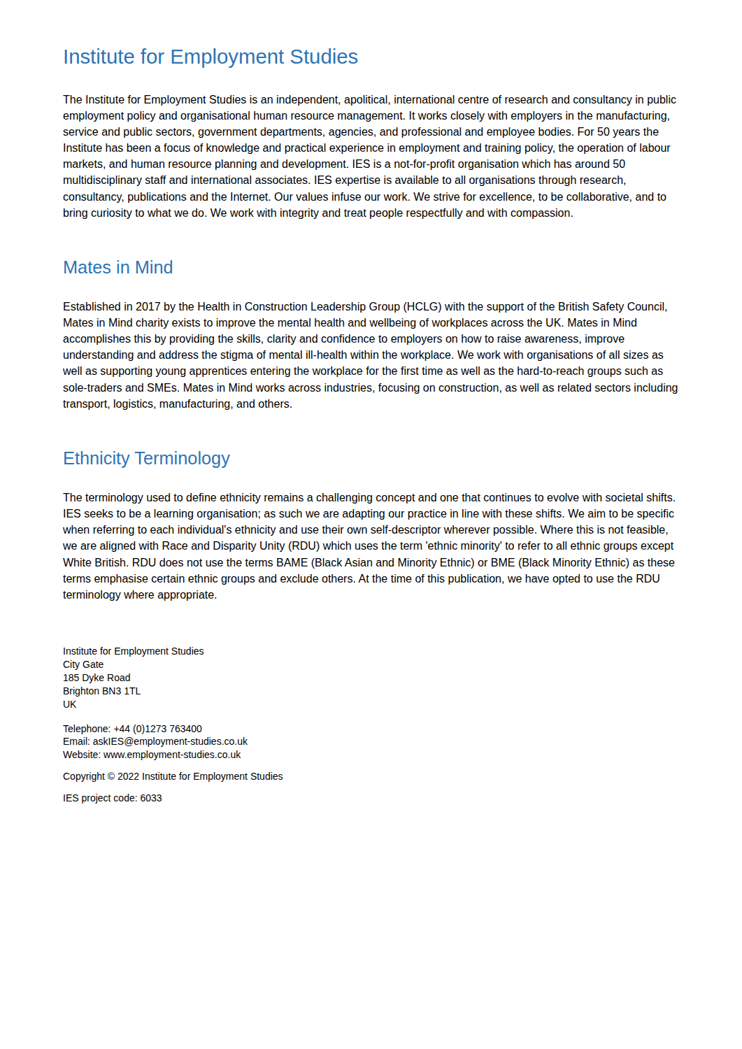Institute for Employment Studies
The Institute for Employment Studies is an independent, apolitical, international centre of research and consultancy in public employment policy and organisational human resource management. It works closely with employers in the manufacturing, service and public sectors, government departments, agencies, and professional and employee bodies. For 50 years the Institute has been a focus of knowledge and practical experience in employment and training policy, the operation of labour markets, and human resource planning and development. IES is a not-for-profit organisation which has around 50 multidisciplinary staff and international associates. IES expertise is available to all organisations through research, consultancy, publications and the Internet. Our values infuse our work. We strive for excellence, to be collaborative, and to bring curiosity to what we do. We work with integrity and treat people respectfully and with compassion.
Mates in Mind
Established in 2017 by the Health in Construction Leadership Group (HCLG) with the support of the British Safety Council, Mates in Mind charity exists to improve the mental health and wellbeing of workplaces across the UK. Mates in Mind accomplishes this by providing the skills, clarity and confidence to employers on how to raise awareness, improve understanding and address the stigma of mental ill-health within the workplace. We work with organisations of all sizes as well as supporting young apprentices entering the workplace for the first time as well as the hard-to-reach groups such as sole-traders and SMEs. Mates in Mind works across industries, focusing on construction, as well as related sectors including transport, logistics, manufacturing, and others.
Ethnicity Terminology
The terminology used to define ethnicity remains a challenging concept and one that continues to evolve with societal shifts. IES seeks to be a learning organisation; as such we are adapting our practice in line with these shifts. We aim to be specific when referring to each individual's ethnicity and use their own self-descriptor wherever possible. Where this is not feasible, we are aligned with Race and Disparity Unity (RDU) which uses the term 'ethnic minority' to refer to all ethnic groups except White British. RDU does not use the terms BAME (Black Asian and Minority Ethnic) or BME (Black Minority Ethnic) as these terms emphasise certain ethnic groups and exclude others. At the time of this publication, we have opted to use the RDU terminology where appropriate.
Institute for Employment Studies City Gate 185 Dyke Road Brighton BN3 1TL UK
Telephone: +44 (0)1273 763400 Email: askIES@employment-studies.co.uk Website: www.employment-studies.co.uk
Copyright © 2022 Institute for Employment Studies
IES project code: 6033